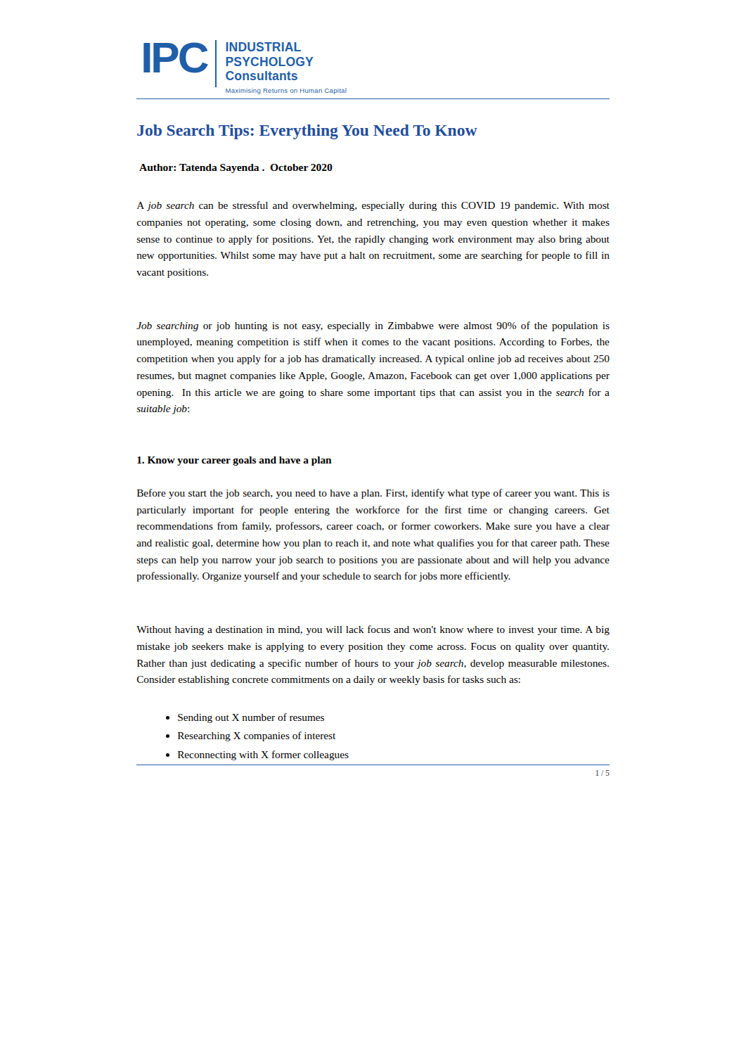IPC
INDUSTRIAL
PSYCHOLOGY
Consultants
Maximising Returns on Human Capital
Job Search Tips: Everything You Need To Know
Author: Tatenda Sayenda . October 2020
A job search can be stressful and overwhelming, especially during this COVID 19 pandemic. With most companies not operating, some closing down, and retrenching, you may even question whether it makes sense to continue to apply for positions. Yet, the rapidly changing work environment may also bring about new opportunities. Whilst some may have put a halt on recruitment, some are searching for people to fill in vacant positions.
Job searching or job hunting is not easy, especially in Zimbabwe were almost 90% of the population is unemployed, meaning competition is stiff when it comes to the vacant positions. According to Forbes, the competition when you apply for a job has dramatically increased. A typical online job ad receives about 250 resumes, but magnet companies like Apple, Google, Amazon, Facebook can get over 1,000 applications per opening. In this article we are going to share some important tips that can assist you in the search for a suitable job:
1. Know your career goals and have a plan
Before you start the job search, you need to have a plan. First, identify what type of career you want. This is particularly important for people entering the workforce for the first time or changing careers. Get recommendations from family, professors, career coach, or former coworkers. Make sure you have a clear and realistic goal, determine how you plan to reach it, and note what qualifies you for that career path. These steps can help you narrow your job search to positions you are passionate about and will help you advance professionally. Organize yourself and your schedule to search for jobs more efficiently.
Without having a destination in mind, you will lack focus and won't know where to invest your time. A big mistake job seekers make is applying to every position they come across. Focus on quality over quantity. Rather than just dedicating a specific number of hours to your job search, develop measurable milestones. Consider establishing concrete commitments on a daily or weekly basis for tasks such as:
Sending out X number of resumes
Researching X companies of interest
Reconnecting with X former colleagues
1 / 5